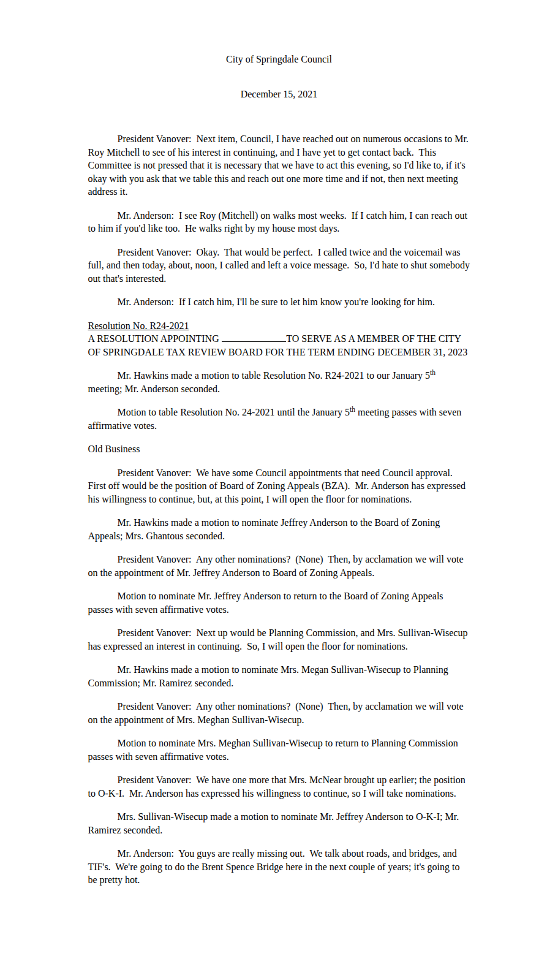City of Springdale Council
December 15, 2021
President Vanover: Next item, Council, I have reached out on numerous occasions to Mr. Roy Mitchell to see of his interest in continuing, and I have yet to get contact back. This Committee is not pressed that it is necessary that we have to act this evening, so I'd like to, if it's okay with you ask that we table this and reach out one more time and if not, then next meeting address it.
Mr. Anderson: I see Roy (Mitchell) on walks most weeks. If I catch him, I can reach out to him if you'd like too. He walks right by my house most days.
President Vanover: Okay. That would be perfect. I called twice and the voicemail was full, and then today, about, noon, I called and left a voice message. So, I'd hate to shut somebody out that's interested.
Mr. Anderson: If I catch him, I'll be sure to let him know you're looking for him.
Resolution No. R24-2021
A RESOLUTION APPOINTING TO SERVE AS A MEMBER OF THE CITY OF SPRINGDALE TAX REVIEW BOARD FOR THE TERM ENDING DECEMBER 31, 2023
Mr. Hawkins made a motion to table Resolution No. R24-2021 to our January 5th meeting; Mr. Anderson seconded.
Motion to table Resolution No. 24-2021 until the January 5th meeting passes with seven affirmative votes.
Old Business
President Vanover: We have some Council appointments that need Council approval. First off would be the position of Board of Zoning Appeals (BZA). Mr. Anderson has expressed his willingness to continue, but, at this point, I will open the floor for nominations.
Mr. Hawkins made a motion to nominate Jeffrey Anderson to the Board of Zoning Appeals; Mrs. Ghantous seconded.
President Vanover: Any other nominations? (None) Then, by acclamation we will vote on the appointment of Mr. Jeffrey Anderson to Board of Zoning Appeals.
Motion to nominate Mr. Jeffrey Anderson to return to the Board of Zoning Appeals passes with seven affirmative votes.
President Vanover: Next up would be Planning Commission, and Mrs. Sullivan-Wisecup has expressed an interest in continuing. So, I will open the floor for nominations.
Mr. Hawkins made a motion to nominate Mrs. Megan Sullivan-Wisecup to Planning Commission; Mr. Ramirez seconded.
President Vanover: Any other nominations? (None) Then, by acclamation we will vote on the appointment of Mrs. Meghan Sullivan-Wisecup.
Motion to nominate Mrs. Meghan Sullivan-Wisecup to return to Planning Commission passes with seven affirmative votes.
President Vanover: We have one more that Mrs. McNear brought up earlier; the position to O-K-I. Mr. Anderson has expressed his willingness to continue, so I will take nominations.
Mrs. Sullivan-Wisecup made a motion to nominate Mr. Jeffrey Anderson to O-K-I; Mr. Ramirez seconded.
Mr. Anderson: You guys are really missing out. We talk about roads, and bridges, and TIF's. We're going to do the Brent Spence Bridge here in the next couple of years; it's going to be pretty hot.